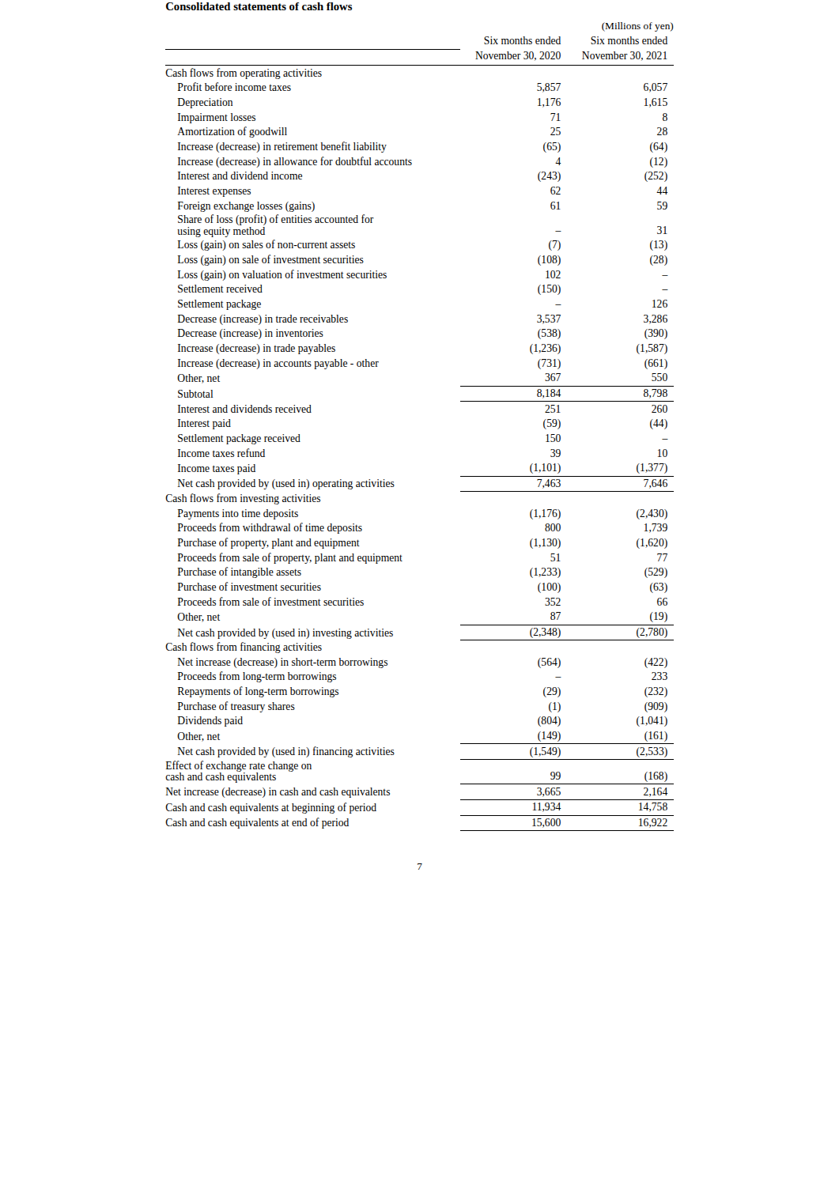Consolidated statements of cash flows
(Millions of yen)
| | Six months ended | Six months ended |
| --- | --- | --- |
| | November 30, 2020 | November 30, 2021 |
| Cash flows from operating activities | | |
| Profit before income taxes | 5,857 | 6,057 |
| Depreciation | 1,176 | 1,615 |
| Impairment losses | 71 | 8 |
| Amortization of goodwill | 25 | 28 |
| Increase (decrease) in retirement benefit liability | (65) | (64) |
| Increase (decrease) in allowance for doubtful accounts | 4 | (12) |
| Interest and dividend income | (243) | (252) |
| Interest expenses | 62 | 44 |
| Foreign exchange losses (gains) | 61 | 59 |
| Share of loss (profit) of entities accounted for using equity method | – | 31 |
| Loss (gain) on sales of non-current assets | (7) | (13) |
| Loss (gain) on sale of investment securities | (108) | (28) |
| Loss (gain) on valuation of investment securities | 102 | – |
| Settlement received | (150) | – |
| Settlement package | – | 126 |
| Decrease (increase) in trade receivables | 3,537 | 3,286 |
| Decrease (increase) in inventories | (538) | (390) |
| Increase (decrease) in trade payables | (1,236) | (1,587) |
| Increase (decrease) in accounts payable - other | (731) | (661) |
| Other, net | 367 | 550 |
| Subtotal | 8,184 | 8,798 |
| Interest and dividends received | 251 | 260 |
| Interest paid | (59) | (44) |
| Settlement package received | 150 | – |
| Income taxes refund | 39 | 10 |
| Income taxes paid | (1,101) | (1,377) |
| Net cash provided by (used in) operating activities | 7,463 | 7,646 |
| Cash flows from investing activities | | |
| Payments into time deposits | (1,176) | (2,430) |
| Proceeds from withdrawal of time deposits | 800 | 1,739 |
| Purchase of property, plant and equipment | (1,130) | (1,620) |
| Proceeds from sale of property, plant and equipment | 51 | 77 |
| Purchase of intangible assets | (1,233) | (529) |
| Purchase of investment securities | (100) | (63) |
| Proceeds from sale of investment securities | 352 | 66 |
| Other, net | 87 | (19) |
| Net cash provided by (used in) investing activities | (2,348) | (2,780) |
| Cash flows from financing activities | | |
| Net increase (decrease) in short-term borrowings | (564) | (422) |
| Proceeds from long-term borrowings | – | 233 |
| Repayments of long-term borrowings | (29) | (232) |
| Purchase of treasury shares | (1) | (909) |
| Dividends paid | (804) | (1,041) |
| Other, net | (149) | (161) |
| Net cash provided by (used in) financing activities | (1,549) | (2,533) |
| Effect of exchange rate change on cash and cash equivalents | 99 | (168) |
| Net increase (decrease) in cash and cash equivalents | 3,665 | 2,164 |
| Cash and cash equivalents at beginning of period | 11,934 | 14,758 |
| Cash and cash equivalents at end of period | 15,600 | 16,922 |
7